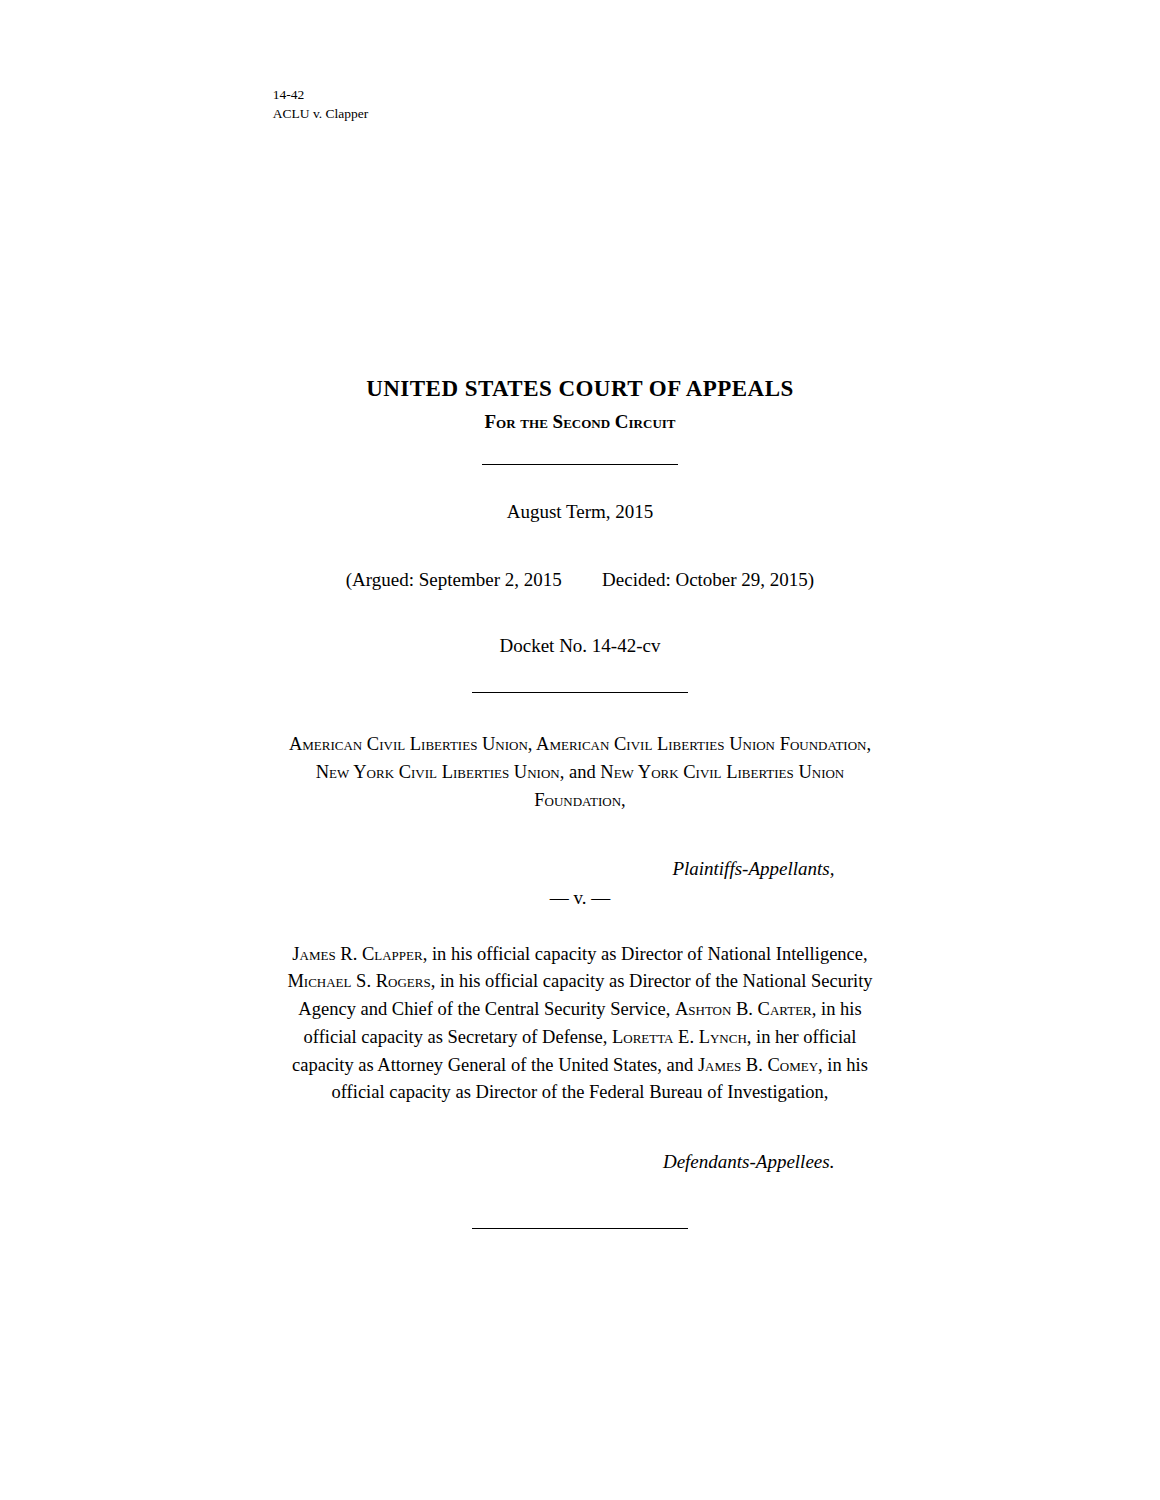14-42
ACLU v. Clapper
UNITED STATES COURT OF APPEALS
For the Second Circuit
August Term, 2015
(Argued: September 2, 2015 Decided: October 29, 2015)
Docket No. 14-42-cv
American Civil Liberties Union, American Civil Liberties Union Foundation,
New York Civil Liberties Union, and New York Civil Liberties Union
Foundation,
Plaintiffs-Appellants,
— v. —
James R. Clapper, in his official capacity as Director of National Intelligence,
Michael S. Rogers, in his official capacity as Director of the National Security
Agency and Chief of the Central Security Service, Ashton B. Carter, in his
official capacity as Secretary of Defense, Loretta E. Lynch, in her official
capacity as Attorney General of the United States, and James B. Comey, in his
official capacity as Director of the Federal Bureau of Investigation,
Defendants-Appellees.